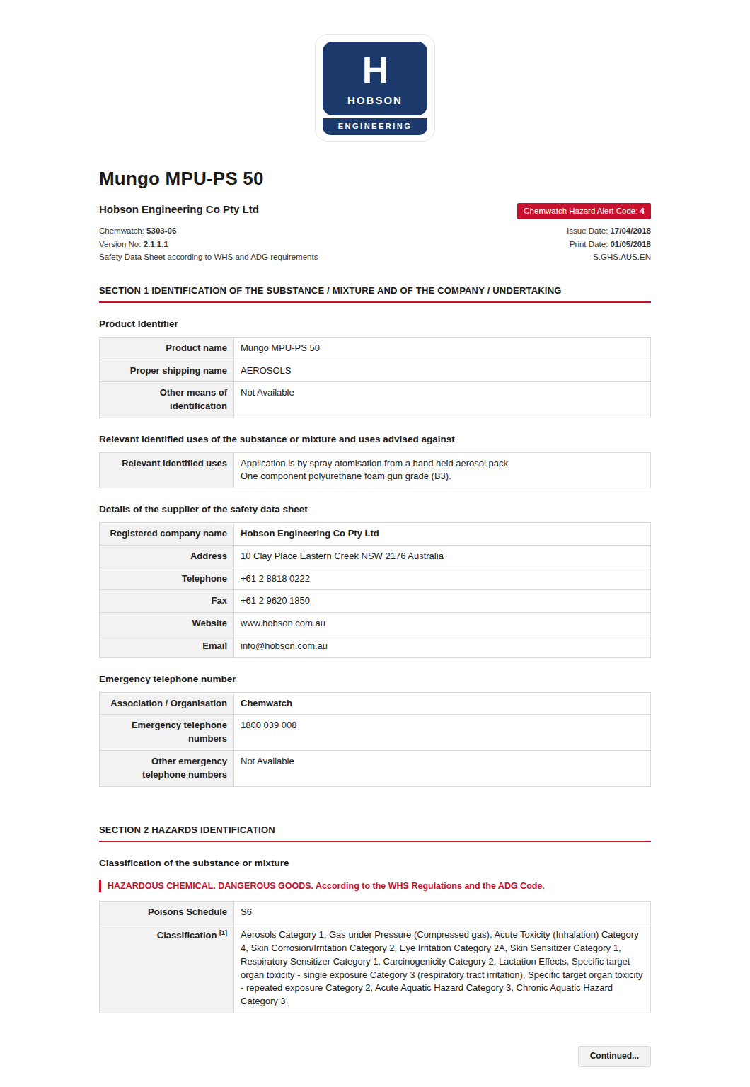H
HOBSON
ENGINEERING
Mungo MPU-PS 50
Hobson Engineering Co Pty Ltd
Chemwatch Hazard Alert Code: 4
Chemwatch: 5303-06
Version No: 2.1.1.1
Safety Data Sheet according to WHS and ADG requirements
Issue Date: 17/04/2018
Print Date: 01/05/2018
S.GHS.AUS.EN
SECTION 1 IDENTIFICATION OF THE SUBSTANCE / MIXTURE AND OF THE COMPANY / UNDERTAKING
Product Identifier
| Product name | Mungo MPU-PS 50 |
| Proper shipping name | AEROSOLS |
| Other means of identification | Not Available |
Relevant identified uses of the substance or mixture and uses advised against
| Relevant identified uses | Application is by spray atomisation from a hand held aerosol pack One component polyurethane foam gun grade (B3). |
Details of the supplier of the safety data sheet
| Registered company name | Hobson Engineering Co Pty Ltd |
| Address | 10 Clay Place Eastern Creek NSW 2176 Australia |
| Telephone | +61 2 8818 0222 |
| Fax | +61 2 9620 1850 |
| Website | www.hobson.com.au |
| Email | info@hobson.com.au |
Emergency telephone number
| Association / Organisation | Chemwatch |
| Emergency telephone numbers | 1800 039 008 |
| Other emergency telephone numbers | Not Available |
SECTION 2 HAZARDS IDENTIFICATION
Classification of the substance or mixture
HAZARDOUS CHEMICAL. DANGEROUS GOODS. According to the WHS Regulations and the ADG Code.
| Poisons Schedule | S6 |
| Classification [1] | Aerosols Category 1, Gas under Pressure (Compressed gas), Acute Toxicity (Inhalation) Category 4, Skin Corrosion/Irritation Category 2, Eye Irritation Category 2A, Skin Sensitizer Category 1, Respiratory Sensitizer Category 1, Carcinogenicity Category 2, Lactation Effects, Specific target organ toxicity - single exposure Category 3 (respiratory tract irritation), Specific target organ toxicity - repeated exposure Category 2, Acute Aquatic Hazard Category 3, Chronic Aquatic Hazard Category 3 |
Continued...